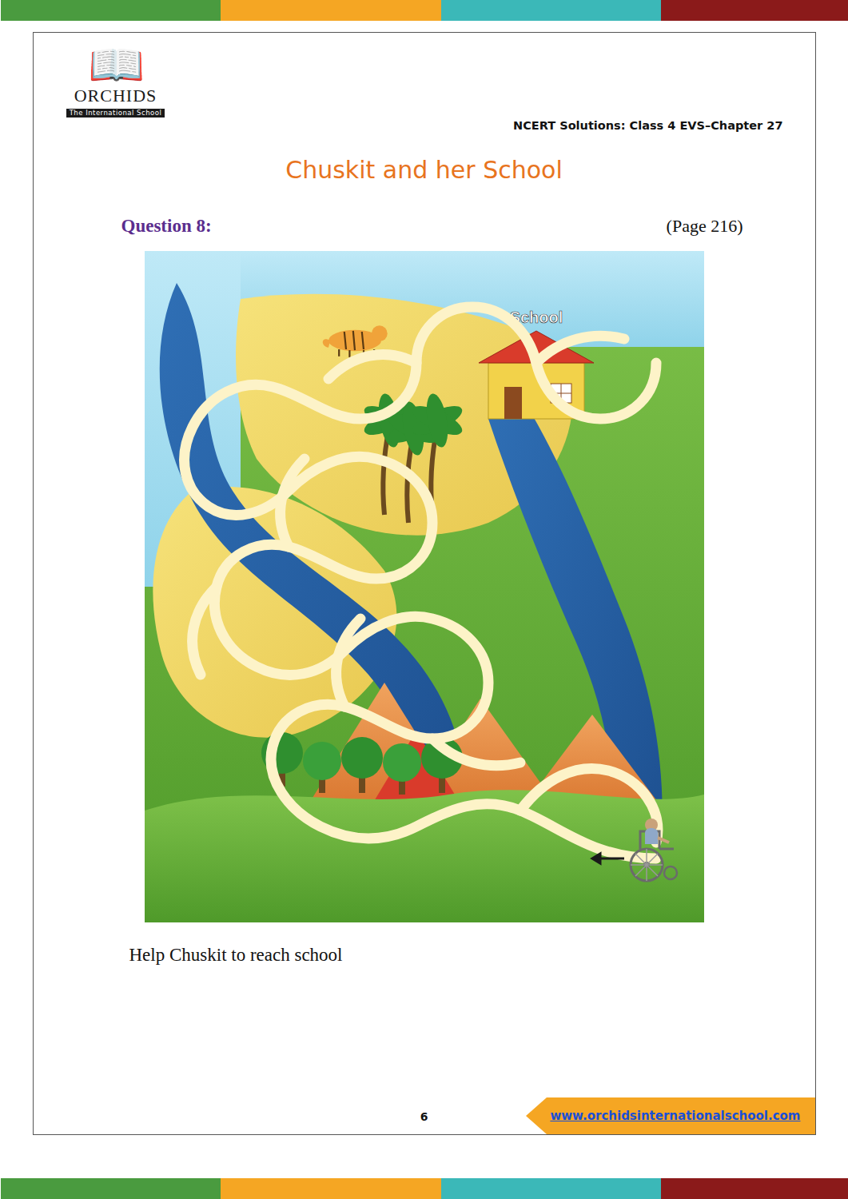📖
ORCHIDS
The International School
NCERT Solutions: Class 4 EVS–Chapter 27
Chuskit and her School
Question 8:
(Page 216)
School
Help Chuskit to reach school
6
www.orchidsinternationalschool.com